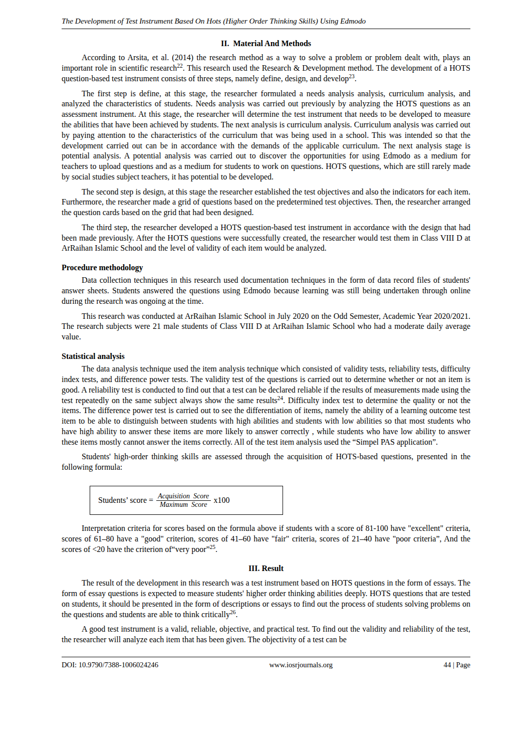The Development of Test Instrument Based On Hots (Higher Order Thinking Skills) Using Edmodo
II. Material And Methods
According to Arsita, et al. (2014) the research method as a way to solve a problem or problem dealt with, plays an important role in scientific research22. This research used the Research & Development method. The development of a HOTS question-based test instrument consists of three steps, namely define, design, and develop23.
The first step is define, at this stage, the researcher formulated a needs analysis analysis, curriculum analysis, and analyzed the characteristics of students. Needs analysis was carried out previously by analyzing the HOTS questions as an assessment instrument. At this stage, the researcher will determine the test instrument that needs to be developed to measure the abilities that have been achieved by students. The next analysis is curriculum analysis. Curriculum analysis was carried out by paying attention to the characteristics of the curriculum that was being used in a school. This was intended so that the development carried out can be in accordance with the demands of the applicable curriculum. The next analysis stage is potential analysis. A potential analysis was carried out to discover the opportunities for using Edmodo as a medium for teachers to upload questions and as a medium for students to work on questions. HOTS questions, which are still rarely made by social studies subject teachers, it has potential to be developed.
The second step is design, at this stage the researcher established the test objectives and also the indicators for each item. Furthermore, the researcher made a grid of questions based on the predetermined test objectives. Then, the researcher arranged the question cards based on the grid that had been designed.
The third step, the researcher developed a HOTS question-based test instrument in accordance with the design that had been made previously. After the HOTS questions were successfully created, the researcher would test them in Class VIII D at ArRaihan Islamic School and the level of validity of each item would be analyzed.
Procedure methodology
Data collection techniques in this research used documentation techniques in the form of data record files of students' answer sheets. Students answered the questions using Edmodo because learning was still being undertaken through online during the research was ongoing at the time.
This research was conducted at ArRaihan Islamic School in July 2020 on the Odd Semester, Academic Year 2020/2021. The research subjects were 21 male students of Class VIII D at ArRaihan Islamic School who had a moderate daily average value.
Statistical analysis
The data analysis technique used the item analysis technique which consisted of validity tests, reliability tests, difficulty index tests, and difference power tests. The validity test of the questions is carried out to determine whether or not an item is good. A reliability test is conducted to find out that a test can be declared reliable if the results of measurements made using the test repeatedly on the same subject always show the same results24. Difficulty index test to determine the quality or not the items. The difference power test is carried out to see the differentiation of items, namely the ability of a learning outcome test item to be able to distinguish between students with high abilities and students with low abilities so that most students who have high ability to answer these items are more likely to answer correctly , while students who have low ability to answer these items mostly cannot answer the items correctly. All of the test item analysis used the “Simpel PAS application”.
Students' high-order thinking skills are assessed through the acquisition of HOTS-based questions, presented in the following formula:
Students’ score = Acquisition Score Maximum Score x100
Interpretation criteria for scores based on the formula above if students with a score of 81-100 have "excellent" criteria, scores of 61–80 have a "good" criterion, scores of 41–60 have "fair" criteria, scores of 21–40 have "poor criteria”, And the scores of <20 have the criterion of“very poor”25.
III. Result
The result of the development in this research was a test instrument based on HOTS questions in the form of essays. The form of essay questions is expected to measure students' higher order thinking abilities deeply. HOTS questions that are tested on students, it should be presented in the form of descriptions or essays to find out the process of students solving problems on the questions and students are able to think critically26.
A good test instrument is a valid, reliable, objective, and practical test. To find out the validity and reliability of the test, the researcher will analyze each item that has been given. The objectivity of a test can be
DOI: 10.9790/7388-1006024246 www.iosrjournals.org 44 | Page